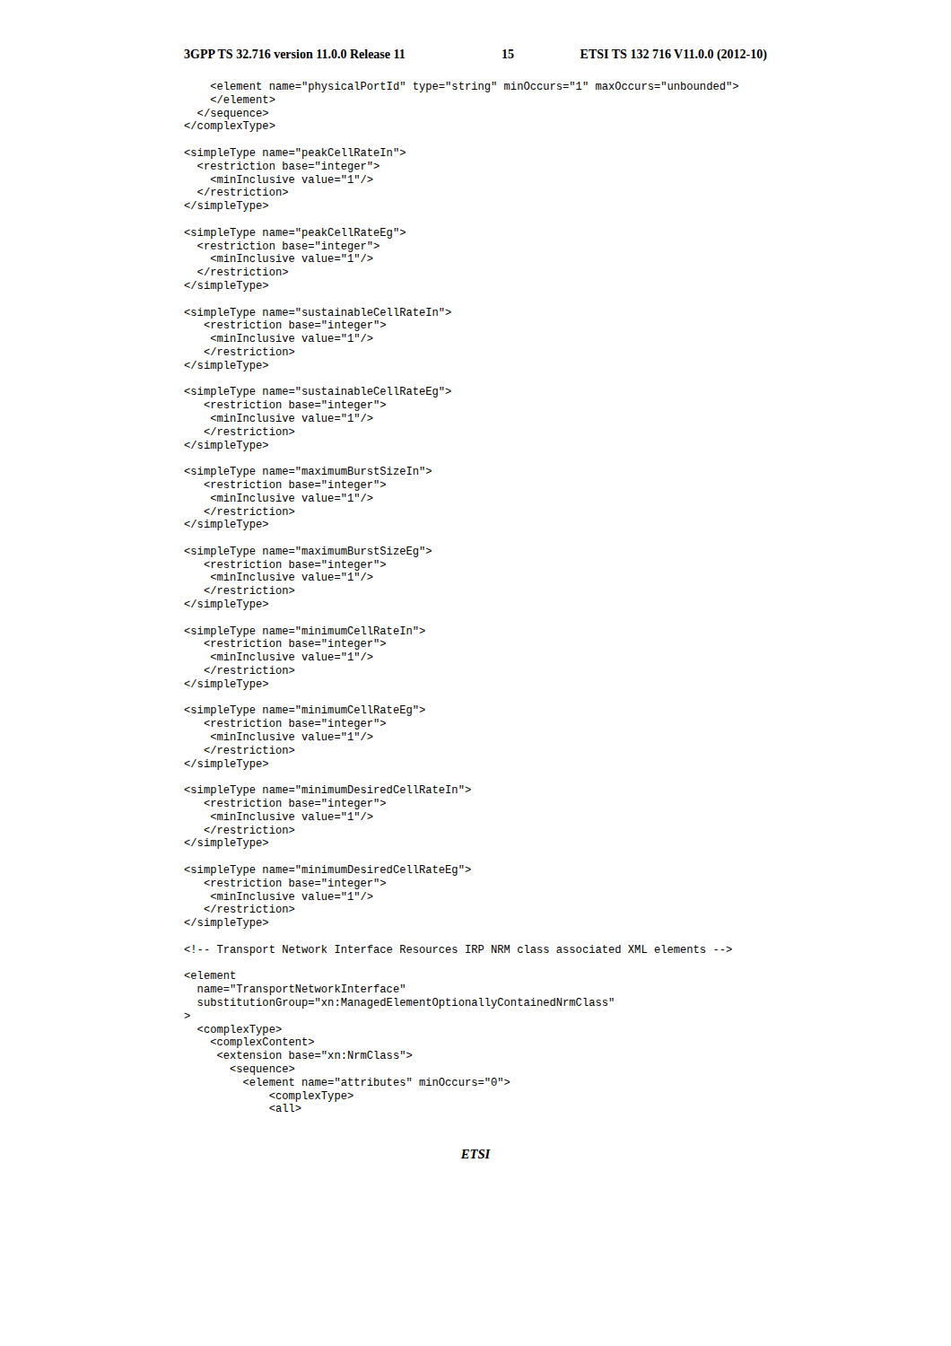3GPP TS 32.716 version 11.0.0 Release 11 15 ETSI TS 132 716 V11.0.0 (2012-10)
    <element name="physicalPortId" type="string" minOccurs="1" maxOccurs="unbounded">
    </element>
  </sequence>
</complexType>

<simpleType name="peakCellRateIn">
  <restriction base="integer">
    <minInclusive value="1"/>
  </restriction>
</simpleType>

<simpleType name="peakCellRateEg">
  <restriction base="integer">
    <minInclusive value="1"/>
  </restriction>
</simpleType>

<simpleType name="sustainableCellRateIn">
   <restriction base="integer">
    <minInclusive value="1"/>
   </restriction>
</simpleType>

<simpleType name="sustainableCellRateEg">
   <restriction base="integer">
    <minInclusive value="1"/>
   </restriction>
</simpleType>

<simpleType name="maximumBurstSizeIn">
   <restriction base="integer">
    <minInclusive value="1"/>
   </restriction>
</simpleType>

<simpleType name="maximumBurstSizeEg">
   <restriction base="integer">
    <minInclusive value="1"/>
   </restriction>
</simpleType>

<simpleType name="minimumCellRateIn">
   <restriction base="integer">
    <minInclusive value="1"/>
   </restriction>
</simpleType>

<simpleType name="minimumCellRateEg">
   <restriction base="integer">
    <minInclusive value="1"/>
   </restriction>
</simpleType>

<simpleType name="minimumDesiredCellRateIn">
   <restriction base="integer">
    <minInclusive value="1"/>
   </restriction>
</simpleType>

<simpleType name="minimumDesiredCellRateEg">
   <restriction base="integer">
    <minInclusive value="1"/>
   </restriction>
</simpleType>

<!-- Transport Network Interface Resources IRP NRM class associated XML elements -->

<element
  name="TransportNetworkInterface"
  substitutionGroup="xn:ManagedElementOptionallyContainedNrmClass"
>
  <complexType>
    <complexContent>
     <extension base="xn:NrmClass">
       <sequence>
         <element name="attributes" minOccurs="0">
             <complexType>
             <all>
ETSI